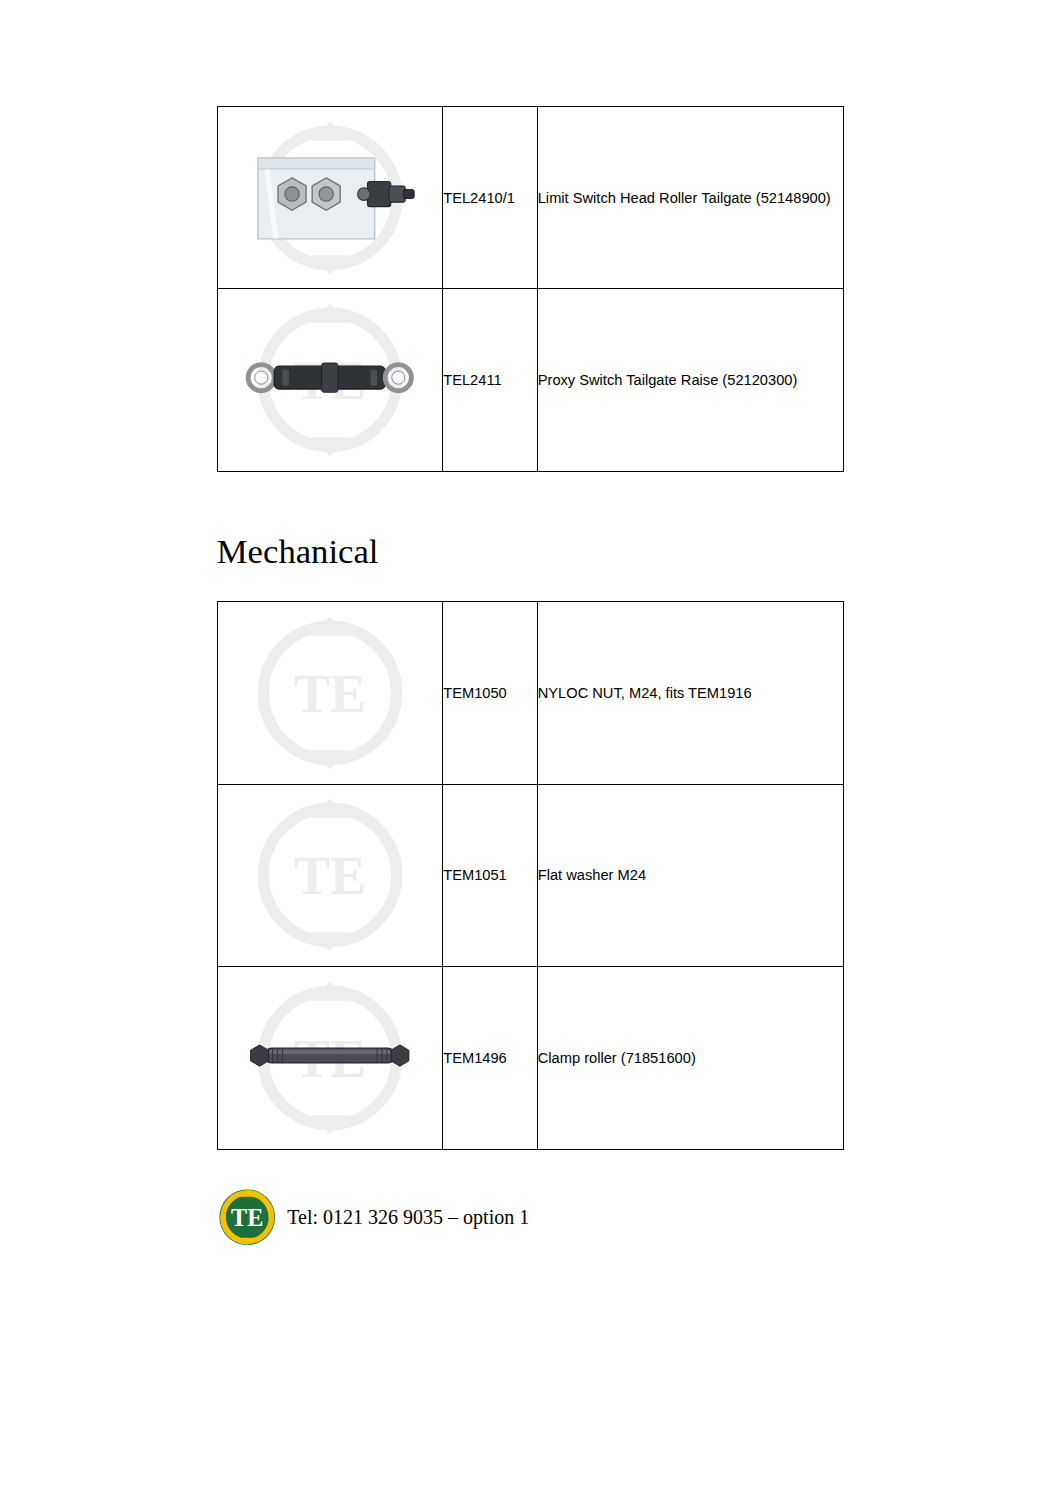| TE | TEL2410/1 | Limit Switch Head Roller Tailgate (52148900) |
| TE | TEL2411 | Proxy Switch Tailgate Raise (52120300) |
Mechanical
| TE | TEM1050 | NYLOC NUT, M24, fits TEM1916 |
| TE | TEM1051 | Flat washer M24 |
| TE | TEM1496 | Clamp roller (71851600) |
TE
Tel: 0121 326 9035 – option 1